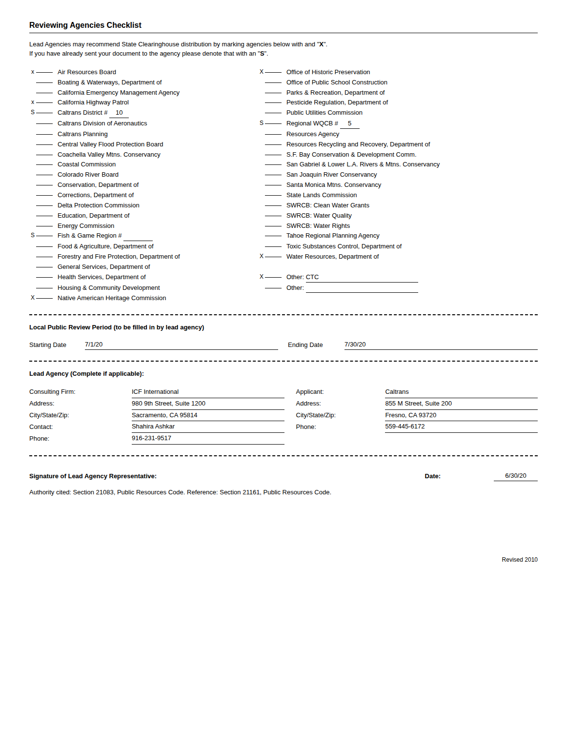Reviewing Agencies Checklist
Lead Agencies may recommend State Clearinghouse distribution by marking agencies below with and "X".
If you have already sent your document to the agency please denote that with an "S".
| x | Air Resources Board | X | Office of Historic Preservation |
| | Boating & Waterways, Department of | | Office of Public School Construction |
| | California Emergency Management Agency | | Parks & Recreation, Department of |
| x | California Highway Patrol | | Pesticide Regulation, Department of |
| S | Caltrans District # 10 | | Public Utilities Commission |
| | Caltrans Division of Aeronautics | S | Regional WQCB # 5 |
| | Caltrans Planning | | Resources Agency |
| | Central Valley Flood Protection Board | | Resources Recycling and Recovery, Department of |
| | Coachella Valley Mtns. Conservancy | | S.F. Bay Conservation & Development Comm. |
| | Coastal Commission | | San Gabriel & Lower L.A. Rivers & Mtns. Conservancy |
| | Colorado River Board | | San Joaquin River Conservancy |
| | Conservation, Department of | | Santa Monica Mtns. Conservancy |
| | Corrections, Department of | | State Lands Commission |
| | Delta Protection Commission | | SWRCB: Clean Water Grants |
| | Education, Department of | | SWRCB: Water Quality |
| | Energy Commission | | SWRCB: Water Rights |
| S | Fish & Game Region # | | Tahoe Regional Planning Agency |
| | Food & Agriculture, Department of | | Toxic Substances Control, Department of |
| | Forestry and Fire Protection, Department of | X | Water Resources, Department of |
| | General Services, Department of | | |
| | Health Services, Department of | X | Other: CTC |
| | Housing & Community Development | | Other: |
| X | Native American Heritage Commission | | |
Local Public Review Period (to be filled in by lead agency)
| Starting Date | 7/1/20 | Ending Date | 7/30/20 |
Lead Agency (Complete if applicable):
| Consulting Firm: | ICF International | | Applicant: | Caltrans |
| Address: | 980 9th Street, Suite 1200 | | Address: | 855 M Street, Suite 200 |
| City/State/Zip: | Sacramento, CA 95814 | | City/State/Zip: | Fresno, CA 93720 |
| Contact: | Shahira Ashkar | | Phone: | 559-445-6172 |
| Phone: | 916-231-9517 | | | |
| Signature of Lead Agency Representative: | | Date: | 6/30/20 |
Authority cited: Section 21083, Public Resources Code. Reference: Section 21161, Public Resources Code.
Revised 2010